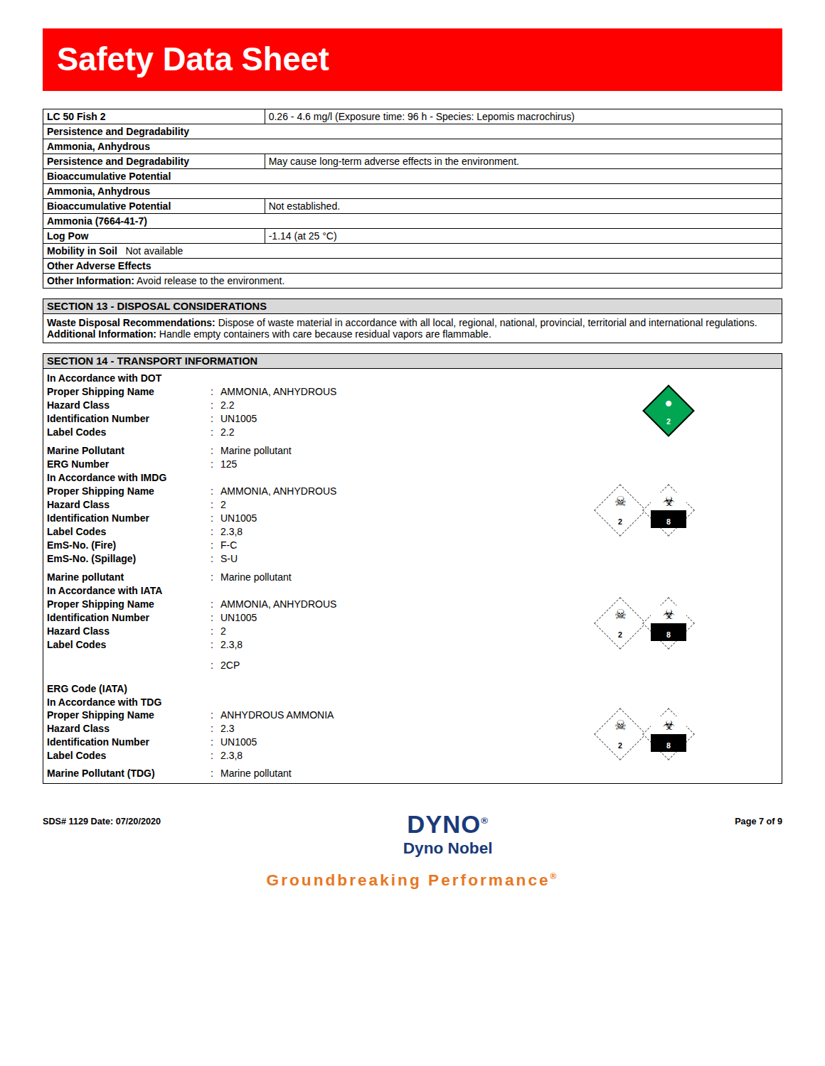Safety Data Sheet
| LC 50 Fish 2 | 0.26 - 4.6 mg/l (Exposure time: 96 h - Species: Lepomis macrochirus) |
| Persistence and Degradability |
| Ammonia, Anhydrous |
| Persistence and Degradability | May cause long-term adverse effects in the environment. |
| Bioaccumulative Potential |
| Ammonia, Anhydrous |
| Bioaccumulative Potential | Not established. |
| Ammonia (7664-41-7) |
| Log Pow | -1.14 (at 25 °C) |
| Mobility in Soil Not available |
| Other Adverse Effects |
| Other Information: Avoid release to the environment. |
SECTION 13 - DISPOSAL CONSIDERATIONS
Waste Disposal Recommendations: Dispose of waste material in accordance with all local, regional, national, provincial, territorial and international regulations.
Additional Information: Handle empty containers with care because residual vapors are flammable.
SECTION 14 - TRANSPORT INFORMATION
In Accordance with DOT
Proper Shipping Name: AMMONIA, ANHYDROUS
Hazard Class: 2.2
Identification Number: UN1005
Label Codes: 2.2
●2
Marine Pollutant: Marine pollutant
ERG Number: 125
In Accordance with IMDG
Proper Shipping Name: AMMONIA, ANHYDROUS
Hazard Class: 2
Identification Number: UN1005
Label Codes: 2.3,8
EmS-No. (Fire): F-C
EmS-No. (Spillage): S-U
☠2 ☣8
Marine pollutant: Marine pollutant
In Accordance with IATA
Proper Shipping Name: AMMONIA, ANHYDROUS
Identification Number: UN1005
Hazard Class: 2
Label Codes: 2.3,8
: 2CP
☠2 ☣8
ERG Code (IATA)
In Accordance with TDG
Proper Shipping Name: ANHYDROUS AMMONIA
Hazard Class: 2.3
Identification Number: UN1005
Label Codes: 2.3,8
☠2 ☣8
Marine Pollutant (TDG): Marine pollutant
SDS# 1129 Date: 07/20/2020
DYNO®
Dyno Nobel
Page 7 of 9
Groundbreaking Performance®